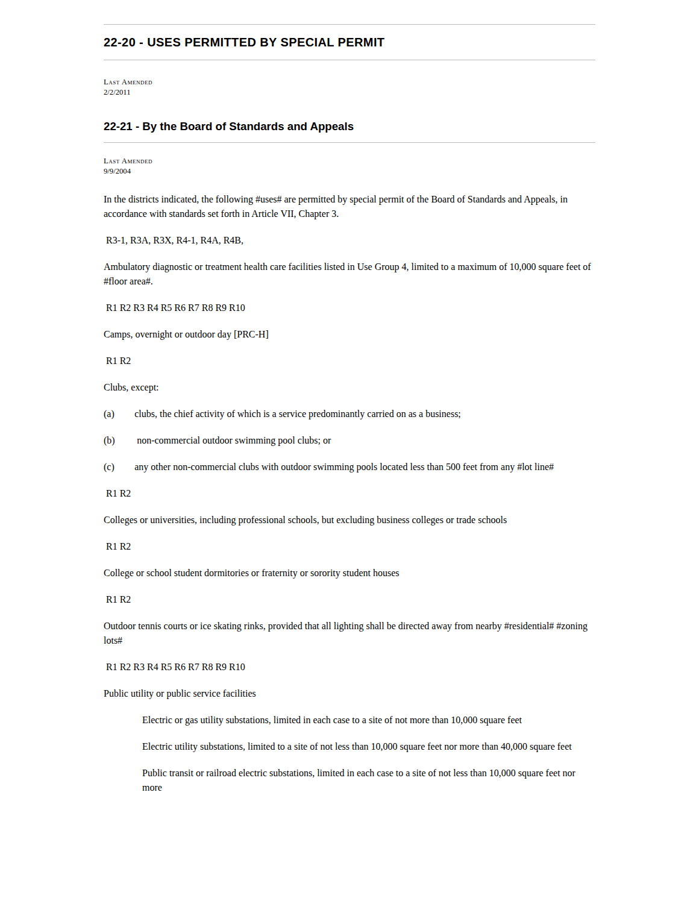22-20 - Uses Permitted by Special Permit
Last Amended2/2/2011
22-21 - By the Board of Standards and Appeals
Last Amended9/9/2004
In the districts indicated, the following #uses# are permitted by special permit of the Board of Standards and Appeals, in accordance with standards set forth in Article VII, Chapter 3.
R3-1, R3A, R3X, R4-1, R4A, R4B,
Ambulatory diagnostic or treatment health care facilities listed in Use Group 4, limited to a maximum of 10,000 square feet of #floor area#.
R1 R2 R3 R4 R5 R6 R7 R8 R9 R10
Camps, overnight or outdoor day [PRC-H]
R1 R2
Clubs, except:
(a) clubs, the chief activity of which is a service predominantly carried on as a business;
(b) non-commercial outdoor swimming pool clubs; or
(c) any other non-commercial clubs with outdoor swimming pools located less than 500 feet from any #lot line#
R1 R2
Colleges or universities, including professional schools, but excluding business colleges or trade schools
R1 R2
College or school student dormitories or fraternity or sorority student houses
R1 R2
Outdoor tennis courts or ice skating rinks, provided that all lighting shall be directed away from nearby #residential# #zoning lots#
R1 R2 R3 R4 R5 R6 R7 R8 R9 R10
Public utility or public service facilities
Electric or gas utility substations, limited in each case to a site of not more than 10,000 square feet
Electric utility substations, limited to a site of not less than 10,000 square feet nor more than 40,000 square feet
Public transit or railroad electric substations, limited in each case to a site of not less than 10,000 square feet nor more